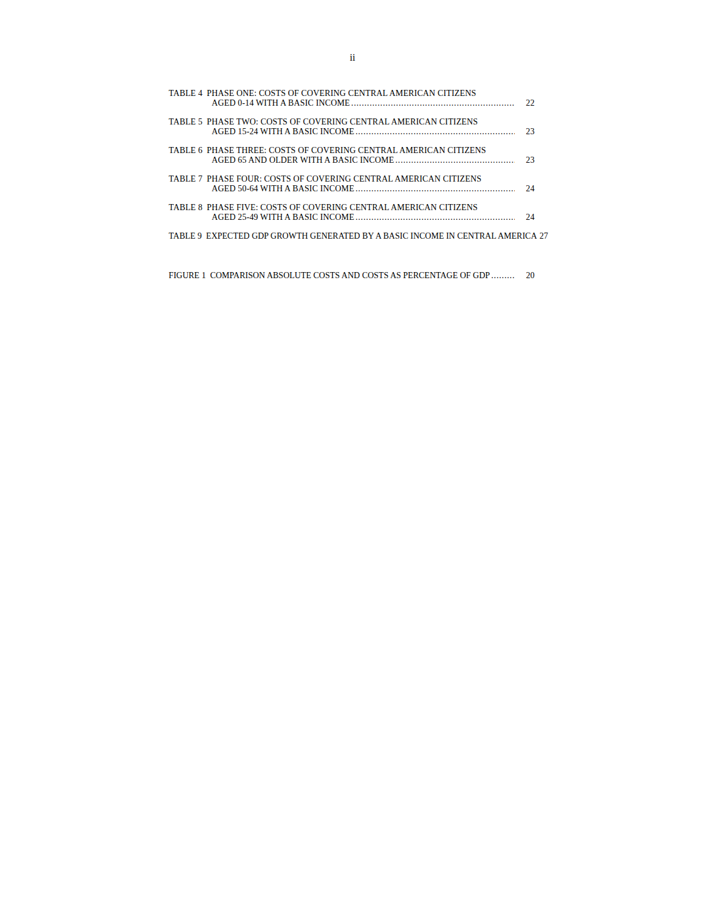ii
TABLE 4 PHASE ONE: COSTS OF COVERING CENTRAL AMERICAN CITIZENS AGED 0-14 WITH A BASIC INCOME .................................................................................................. 22
TABLE 5 PHASE TWO: COSTS OF COVERING CENTRAL AMERICAN CITIZENS AGED 15-24 WITH A BASIC INCOME ................................................................................................ 23
TABLE 6 PHASE THREE: COSTS OF COVERING CENTRAL AMERICAN CITIZENS AGED 65 AND OLDER WITH A BASIC INCOME ............................................................................... 23
TABLE 7 PHASE FOUR: COSTS OF COVERING CENTRAL AMERICAN CITIZENS AGED 50-64 WITH A BASIC INCOME ................................................................................................ 24
TABLE 8 PHASE FIVE: COSTS OF COVERING CENTRAL AMERICAN CITIZENS AGED 25-49 WITH A BASIC INCOME ................................................................................................ 24
TABLE 9 EXPECTED GDP GROWTH GENERATED BY A BASIC INCOME IN CENTRAL AMERICA ......... 27
FIGURE 1 COMPARISON ABSOLUTE COSTS AND COSTS AS PERCENTAGE OF GDP ................................ 20